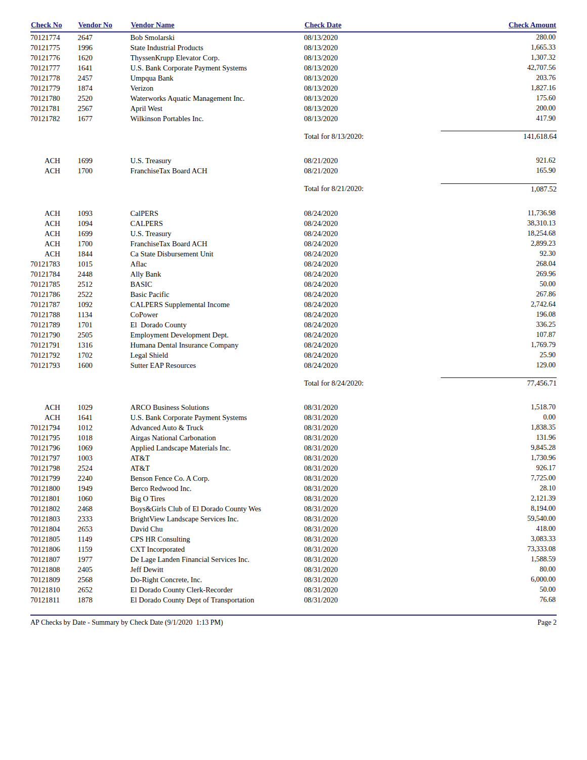| Check No | Vendor No | Vendor Name | Check Date | Check Amount |
| --- | --- | --- | --- | --- |
| 70121774 | 2647 | Bob Smolarski | 08/13/2020 | 280.00 |
| 70121775 | 1996 | State Industrial Products | 08/13/2020 | 1,665.33 |
| 70121776 | 1620 | ThyssenKrupp Elevator Corp. | 08/13/2020 | 1,307.32 |
| 70121777 | 1641 | U.S. Bank Corporate Payment Systems | 08/13/2020 | 42,707.56 |
| 70121778 | 2457 | Umpqua Bank | 08/13/2020 | 203.76 |
| 70121779 | 1874 | Verizon | 08/13/2020 | 1,827.16 |
| 70121780 | 2520 | Waterworks Aquatic Management Inc. | 08/13/2020 | 175.60 |
| 70121781 | 2567 | April West | 08/13/2020 | 200.00 |
| 70121782 | 1677 | Wilkinson Portables Inc. | 08/13/2020 | 417.90 |
| | | | Total for 8/13/2020: | 141,618.64 |
| ACH | 1699 | U.S. Treasury | 08/21/2020 | 921.62 |
| ACH | 1700 | FranchiseTax Board ACH | 08/21/2020 | 165.90 |
| | | | Total for 8/21/2020: | 1,087.52 |
| ACH | 1093 | CalPERS | 08/24/2020 | 11,736.98 |
| ACH | 1094 | CALPERS | 08/24/2020 | 38,310.13 |
| ACH | 1699 | U.S. Treasury | 08/24/2020 | 18,254.68 |
| ACH | 1700 | FranchiseTax Board ACH | 08/24/2020 | 2,899.23 |
| ACH | 1844 | Ca State Disbursement Unit | 08/24/2020 | 92.30 |
| 70121783 | 1015 | Aflac | 08/24/2020 | 268.04 |
| 70121784 | 2448 | Ally Bank | 08/24/2020 | 269.96 |
| 70121785 | 2512 | BASIC | 08/24/2020 | 50.00 |
| 70121786 | 2522 | Basic Pacific | 08/24/2020 | 267.86 |
| 70121787 | 1092 | CALPERS Supplemental Income | 08/24/2020 | 2,742.64 |
| 70121788 | 1134 | CoPower | 08/24/2020 | 196.08 |
| 70121789 | 1701 | El Dorado County | 08/24/2020 | 336.25 |
| 70121790 | 2505 | Employment Development Dept. | 08/24/2020 | 107.87 |
| 70121791 | 1316 | Humana Dental Insurance Company | 08/24/2020 | 1,769.79 |
| 70121792 | 1702 | Legal Shield | 08/24/2020 | 25.90 |
| 70121793 | 1600 | Sutter EAP Resources | 08/24/2020 | 129.00 |
| | | | Total for 8/24/2020: | 77,456.71 |
| ACH | 1029 | ARCO Business Solutions | 08/31/2020 | 1,518.70 |
| ACH | 1641 | U.S. Bank Corporate Payment Systems | 08/31/2020 | 0.00 |
| 70121794 | 1012 | Advanced Auto & Truck | 08/31/2020 | 1,838.35 |
| 70121795 | 1018 | Airgas National Carbonation | 08/31/2020 | 131.96 |
| 70121796 | 1069 | Applied Landscape Materials Inc. | 08/31/2020 | 9,845.28 |
| 70121797 | 1003 | AT&T | 08/31/2020 | 1,730.96 |
| 70121798 | 2524 | AT&T | 08/31/2020 | 926.17 |
| 70121799 | 2240 | Benson Fence Co. A Corp. | 08/31/2020 | 7,725.00 |
| 70121800 | 1949 | Berco Redwood Inc. | 08/31/2020 | 28.10 |
| 70121801 | 1060 | Big O Tires | 08/31/2020 | 2,121.39 |
| 70121802 | 2468 | Boys&Girls Club of El Dorado County Wes | 08/31/2020 | 8,194.00 |
| 70121803 | 2333 | BrightView Landscape Services Inc. | 08/31/2020 | 59,540.00 |
| 70121804 | 2653 | David Chu | 08/31/2020 | 418.00 |
| 70121805 | 1149 | CPS HR Consulting | 08/31/2020 | 3,083.33 |
| 70121806 | 1159 | CXT Incorporated | 08/31/2020 | 73,333.08 |
| 70121807 | 1977 | De Lage Landen Financial Services Inc. | 08/31/2020 | 1,588.59 |
| 70121808 | 2405 | Jeff Dewitt | 08/31/2020 | 80.00 |
| 70121809 | 2568 | Do-Right Concrete, Inc. | 08/31/2020 | 6,000.00 |
| 70121810 | 2652 | El Dorado County Clerk-Recorder | 08/31/2020 | 50.00 |
| 70121811 | 1878 | El Dorado County Dept of Transportation | 08/31/2020 | 76.68 |
AP Checks by Date - Summary by Check Date (9/1/2020 1:13 PM) Page 2